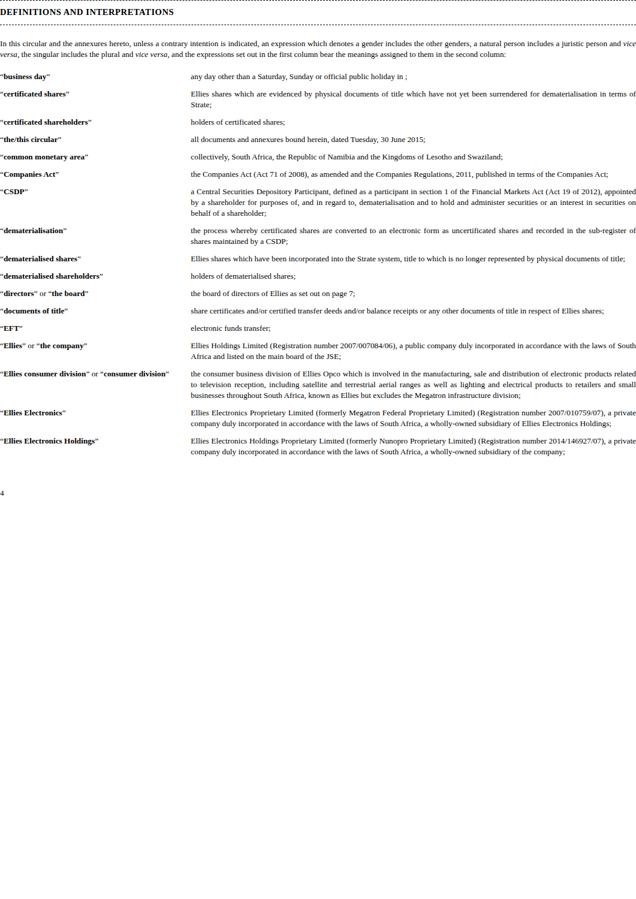DEFINITIONS AND INTERPRETATIONS
In this circular and the annexures hereto, unless a contrary intention is indicated, an expression which denotes a gender includes the other genders, a natural person includes a juristic person and vice versa, the singular includes the plural and vice versa, and the expressions set out in the first column bear the meanings assigned to them in the second column:
| “ business day ” | any day other than a Saturday, Sunday or official public holiday in ; |
| “ certificated shares ” | Ellies shares which are evidenced by physical documents of title which have not yet been surrendered for dematerialisation in terms of Strate; |
| “ certificated shareholders ” | holders of certificated shares; |
| “ the/this circular ” | all documents and annexures bound herein, dated Tuesday, 30 June 2015; |
| “ common monetary area ” | collectively, South Africa, the Republic of Namibia and the Kingdoms of Lesotho and Swaziland; |
| “ Companies Act ” | the Companies Act (Act 71 of 2008), as amended and the Companies Regulations, 2011, published in terms of the Companies Act; |
| “ CSDP ” | a Central Securities Depository Participant, defined as a participant in section 1 of the Financial Markets Act (Act 19 of 2012), appointed by a shareholder for purposes of, and in regard to, dematerialisation and to hold and administer securities or an interest in securities on behalf of a shareholder; |
| “ dematerialisation ” | the process whereby certificated shares are converted to an electronic form as uncertificated shares and recorded in the sub-register of shares maintained by a CSDP; |
| “ dematerialised shares ” | Ellies shares which have been incorporated into the Strate system, title to which is no longer represented by physical documents of title; |
| “ dematerialised shareholders ” | holders of dematerialised shares; |
| “ directors ” or “ the board ” | the board of directors of Ellies as set out on page 7; |
| “ documents of title ” | share certificates and/or certified transfer deeds and/or balance receipts or any other documents of title in respect of Ellies shares; |
| “ EFT ” | electronic funds transfer; |
| “ Ellies ” or “ the company ” | Ellies Holdings Limited (Registration number 2007/007084/06), a public company duly incorporated in accordance with the laws of South Africa and listed on the main board of the JSE; |
| “ Ellies consumer division ” or “ consumer division ” | the consumer business division of Ellies Opco which is involved in the manufacturing, sale and distribution of electronic products related to television reception, including satellite and terrestrial aerial ranges as well as lighting and electrical products to retailers and small businesses throughout South Africa, known as Ellies but excludes the Megatron infrastructure division; |
| “ Ellies Electronics ” | Ellies Electronics Proprietary Limited (formerly Megatron Federal Proprietary Limited) (Registration number 2007/010759/07), a private company duly incorporated in accordance with the laws of South Africa, a wholly-owned subsidiary of Ellies Electronics Holdings; |
| “ Ellies Electronics Holdings ” | Ellies Electronics Holdings Proprietary Limited (formerly Nunopro Proprietary Limited) (Registration number 2014/146927/07), a private company duly incorporated in accordance with the laws of South Africa, a wholly-owned subsidiary of the company; |
4